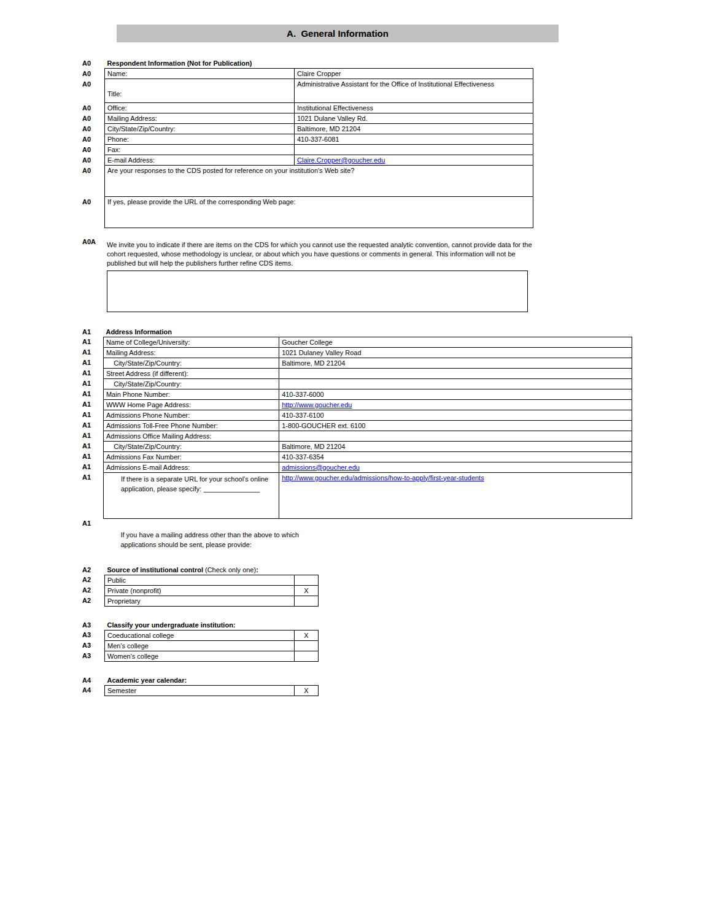A. General Information
| A0 | Respondent Information (Not for Publication) |
| A0 | Name: | Claire Cropper |
| A0 | Title: | Administrative Assistant for the Office of Institutional Effectiveness |
| A0 | Office: | Institutional Effectiveness |
| A0 | Mailing Address: | 1021 Dulane Valley Rd. |
| A0 | City/State/Zip/Country: | Baltimore, MD 21204 |
| A0 | Phone: | 410-337-6081 |
| A0 | Fax: | |
| A0 | E-mail Address: | Claire.Cropper@goucher.edu |
| A0 | Are your responses to the CDS posted for reference on your institution's Web site? |
| A0 | If yes, please provide the URL of the corresponding Web page: |
| A0A | We invite you to indicate if there are items on the CDS for which you cannot use the requested analytic convention, cannot provide data for the cohort requested, whose methodology is unclear, or about which you have questions or comments in general. This information will not be published but will help the publishers further refine CDS items. |
| A1 | Address Information |
| A1 | Name of College/University: | Goucher College |
| A1 | Mailing Address: | 1021 Dulaney Valley Road |
| A1 | City/State/Zip/Country: | Baltimore, MD 21204 |
| A1 | Street Address (if different): | |
| A1 | City/State/Zip/Country: | |
| A1 | Main Phone Number: | 410-337-6000 |
| A1 | WWW Home Page Address: | http://www.goucher.edu |
| A1 | Admissions Phone Number: | 410-337-6100 |
| A1 | Admissions Toll-Free Phone Number: | 1-800-GOUCHER ext. 6100 |
| A1 | Admissions Office Mailing Address: | |
| A1 | City/State/Zip/Country: | Baltimore, MD 21204 |
| A1 | Admissions Fax Number: | 410-337-6354 |
| A1 | Admissions E-mail Address: | admissions@goucher.edu |
| A1 | If there is a separate URL for your school’s online application, please specify: _______________ | http://www.goucher.edu/admissions/how-to-apply/first-year-students |
| A1 | |
| | If you have a mailing address other than the above to which applications should be sent, please provide: |
| A2 | Source of institutional control (Check only one) : |
| A2 | Public | |
| A2 | Private (nonprofit) | X |
| A2 | Proprietary | |
| A3 | Classify your undergraduate institution: |
| A3 | Coeducational college | X |
| A3 | Men's college | |
| A3 | Women's college | |
| A4 | Academic year calendar: |
| A4 | Semester | X |